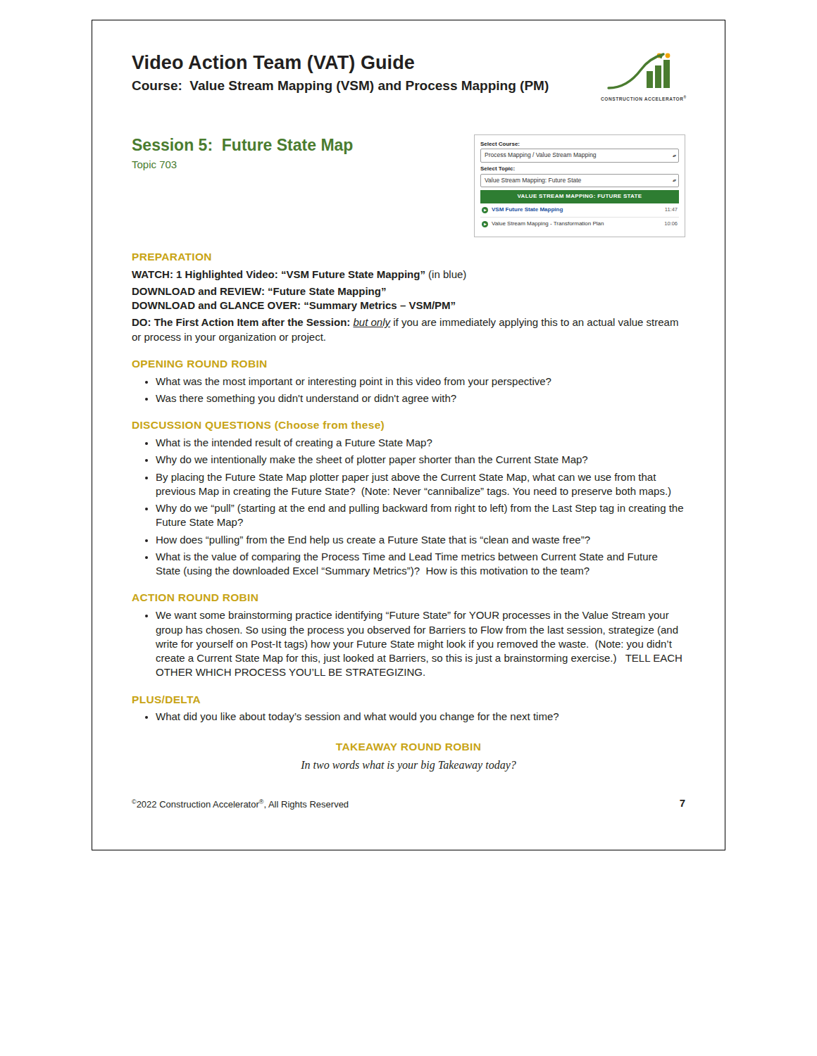Video Action Team (VAT) Guide
Course: Value Stream Mapping (VSM) and Process Mapping (PM)
CONSTRUCTION ACCELERATOR®
Session 5: Future State Map
Topic 703
Select Course:
Process Mapping / Value Stream Mapping
Select Topic:
Value Stream Mapping: Future State
VALUE STREAM MAPPING: FUTURE STATE
▶ VSM Future State Mapping 11:47
▶ Value Stream Mapping - Transformation Plan 10:06
PREPARATION
WATCH: 1 Highlighted Video: “VSM Future State Mapping” (in blue)
DOWNLOAD and REVIEW: “Future State Mapping”
DOWNLOAD and GLANCE OVER: “Summary Metrics – VSM/PM”
DO: The First Action Item after the Session: but only if you are immediately applying this to an actual value stream or process in your organization or project.
OPENING ROUND ROBIN
What was the most important or interesting point in this video from your perspective?
Was there something you didn't understand or didn't agree with?
DISCUSSION QUESTIONS (Choose from these)
What is the intended result of creating a Future State Map?
Why do we intentionally make the sheet of plotter paper shorter than the Current State Map?
By placing the Future State Map plotter paper just above the Current State Map, what can we use from that previous Map in creating the Future State? (Note: Never “cannibalize” tags. You need to preserve both maps.)
Why do we “pull” (starting at the end and pulling backward from right to left) from the Last Step tag in creating the Future State Map?
How does “pulling” from the End help us create a Future State that is “clean and waste free”?
What is the value of comparing the Process Time and Lead Time metrics between Current State and Future State (using the downloaded Excel “Summary Metrics”)? How is this motivation to the team?
ACTION ROUND ROBIN
We want some brainstorming practice identifying “Future State” for YOUR processes in the Value Stream your group has chosen. So using the process you observed for Barriers to Flow from the last session, strategize (and write for yourself on Post-It tags) how your Future State might look if you removed the waste. (Note: you didn’t create a Current State Map for this, just looked at Barriers, so this is just a brainstorming exercise.) TELL EACH OTHER WHICH PROCESS YOU’LL BE STRATEGIZING.
PLUS/DELTA
What did you like about today’s session and what would you change for the next time?
TAKEAWAY ROUND ROBIN
In two words what is your big Takeaway today?
©2022 Construction Accelerator®, All Rights Reserved
7